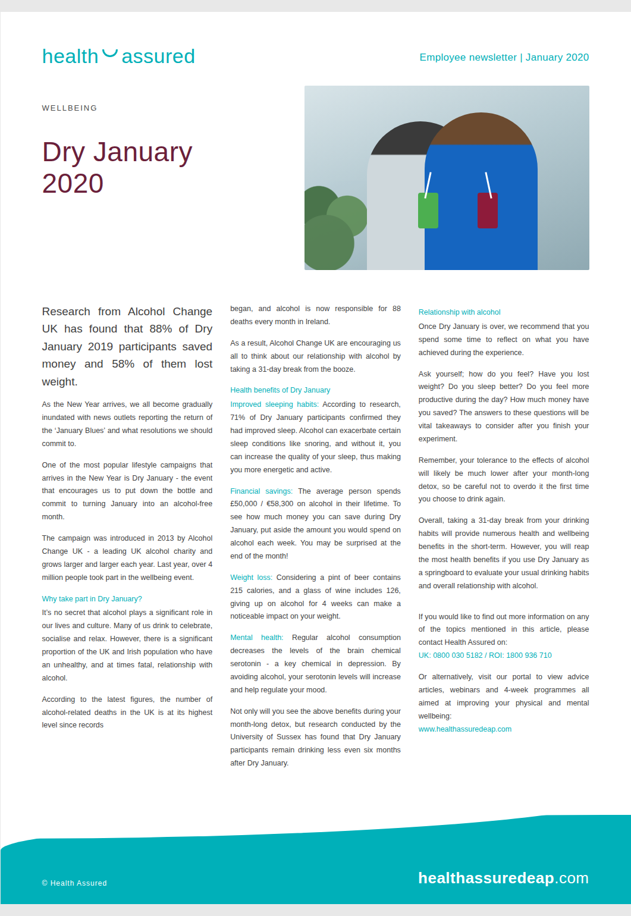health assured
Employee newsletter | January 2020
WELLBEING
Dry January
2020
Research from Alcohol Change UK has found that 88% of Dry January 2019 participants saved money and 58% of them lost weight.
As the New Year arrives, we all become gradually inundated with news outlets reporting the return of the ‘January Blues’ and what resolutions we should commit to.
One of the most popular lifestyle campaigns that arrives in the New Year is Dry January - the event that encourages us to put down the bottle and commit to turning January into an alcohol-free month.
The campaign was introduced in 2013 by Alcohol Change UK - a leading UK alcohol charity and grows larger and larger each year. Last year, over 4 million people took part in the wellbeing event.
Why take part in Dry January?
It’s no secret that alcohol plays a significant role in our lives and culture. Many of us drink to celebrate, socialise and relax. However, there is a significant proportion of the UK and Irish population who have an unhealthy, and at times fatal, relationship with alcohol.
According to the latest figures, the number of alcohol-related deaths in the UK is at its highest level since records
began, and alcohol is now responsible for 88 deaths every month in Ireland.
As a result, Alcohol Change UK are encouraging us all to think about our relationship with alcohol by taking a 31-day break from the booze.
Health benefits of Dry January
Improved sleeping habits: According to research, 71% of Dry January participants confirmed they had improved sleep. Alcohol can exacerbate certain sleep conditions like snoring, and without it, you can increase the quality of your sleep, thus making you more energetic and active.
Financial savings: The average person spends £50,000 / €58,300 on alcohol in their lifetime. To see how much money you can save during Dry January, put aside the amount you would spend on alcohol each week. You may be surprised at the end of the month!
Weight loss: Considering a pint of beer contains 215 calories, and a glass of wine includes 126, giving up on alcohol for 4 weeks can make a noticeable impact on your weight.
Mental health: Regular alcohol consumption decreases the levels of the brain chemical serotonin - a key chemical in depression. By avoiding alcohol, your serotonin levels will increase and help regulate your mood.
Not only will you see the above benefits during your month-long detox, but research conducted by the University of Sussex has found that Dry January participants remain drinking less even six months after Dry January.
Relationship with alcohol
Once Dry January is over, we recommend that you spend some time to reflect on what you have achieved during the experience.
Ask yourself; how do you feel? Have you lost weight? Do you sleep better? Do you feel more productive during the day? How much money have you saved? The answers to these questions will be vital takeaways to consider after you finish your experiment.
Remember, your tolerance to the effects of alcohol will likely be much lower after your month-long detox, so be careful not to overdo it the first time you choose to drink again.
Overall, taking a 31-day break from your drinking habits will provide numerous health and wellbeing benefits in the short-term. However, you will reap the most health benefits if you use Dry January as a springboard to evaluate your usual drinking habits and overall relationship with alcohol.
If you would like to find out more information on any of the topics mentioned in this article, please contact Health Assured on:
UK: 0800 030 5182 / ROI: 1800 936 710
Or alternatively, visit our portal to view advice articles, webinars and 4-week programmes all aimed at improving your physical and mental wellbeing:
www.healthassuredeap.com
© Health Assured
healthassuredeap.com